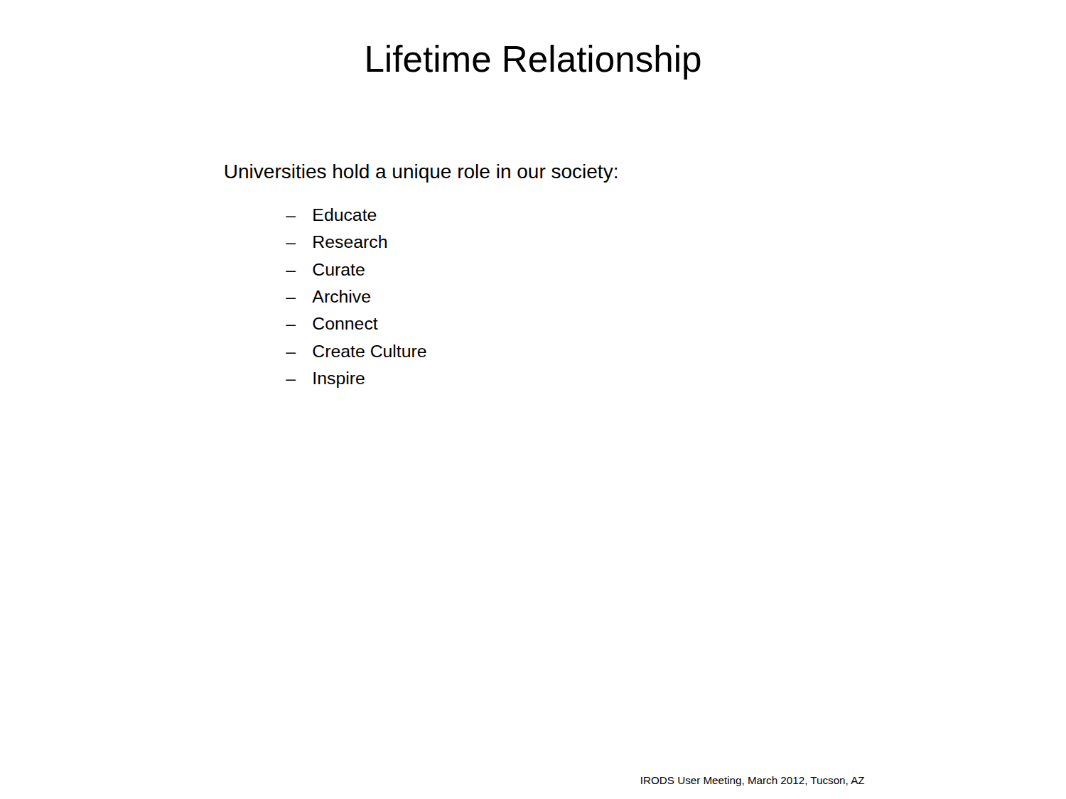Lifetime Relationship
Universities hold a unique role in our society:
Educate
Research
Curate
Archive
Connect
Create Culture
Inspire
IRODS User Meeting, March 2012, Tucson, AZ